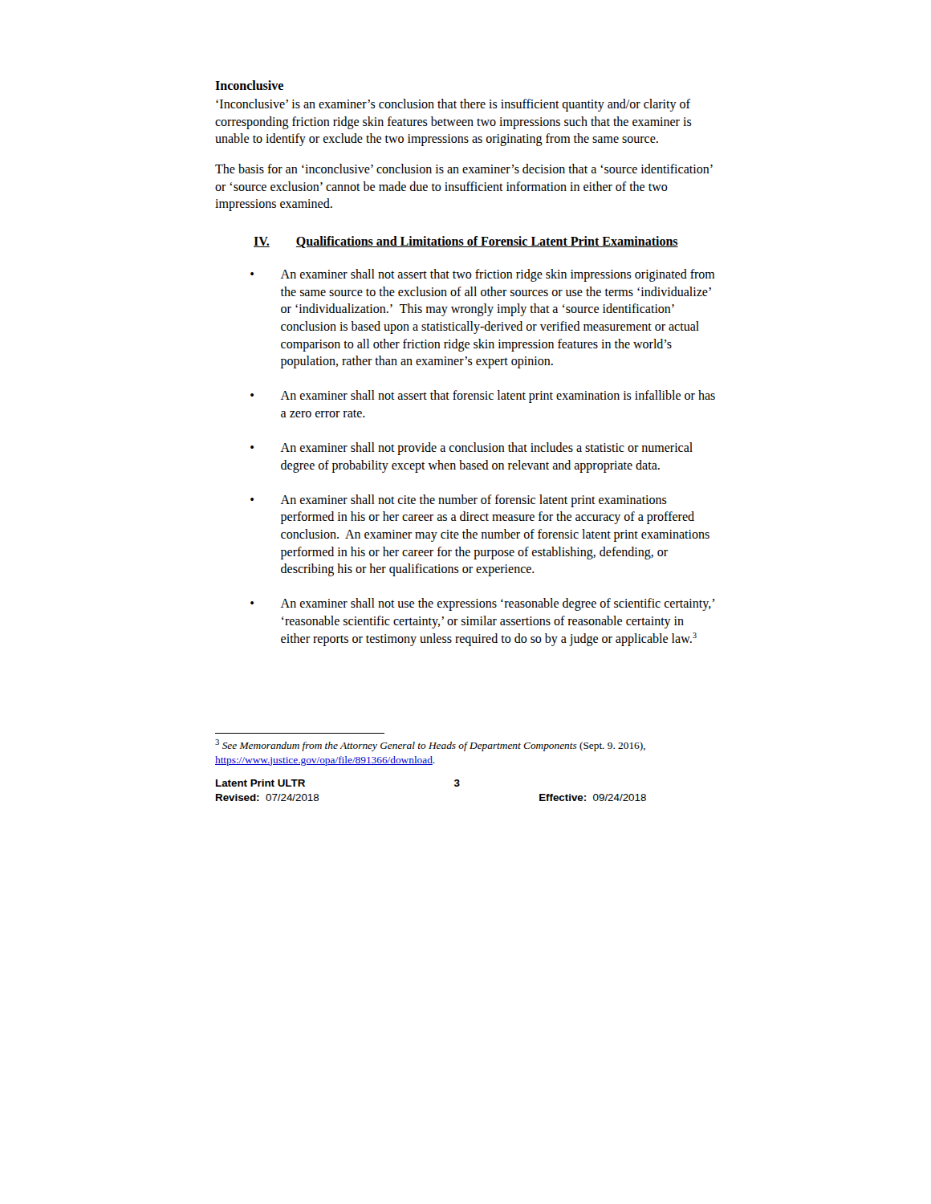Inconclusive
‘Inconclusive’ is an examiner’s conclusion that there is insufficient quantity and/or clarity of corresponding friction ridge skin features between two impressions such that the examiner is unable to identify or exclude the two impressions as originating from the same source.
The basis for an ‘inconclusive’ conclusion is an examiner’s decision that a ‘source identification’ or ‘source exclusion’ cannot be made due to insufficient information in either of the two impressions examined.
IV. Qualifications and Limitations of Forensic Latent Print Examinations
An examiner shall not assert that two friction ridge skin impressions originated from the same source to the exclusion of all other sources or use the terms ‘individualize’ or ‘individualization.’ This may wrongly imply that a ‘source identification’ conclusion is based upon a statistically-derived or verified measurement or actual comparison to all other friction ridge skin impression features in the world’s population, rather than an examiner’s expert opinion.
An examiner shall not assert that forensic latent print examination is infallible or has a zero error rate.
An examiner shall not provide a conclusion that includes a statistic or numerical degree of probability except when based on relevant and appropriate data.
An examiner shall not cite the number of forensic latent print examinations performed in his or her career as a direct measure for the accuracy of a proffered conclusion. An examiner may cite the number of forensic latent print examinations performed in his or her career for the purpose of establishing, defending, or describing his or her qualifications or experience.
An examiner shall not use the expressions ‘reasonable degree of scientific certainty,’ ‘reasonable scientific certainty,’ or similar assertions of reasonable certainty in either reports or testimony unless required to do so by a judge or applicable law.3
3 See Memorandum from the Attorney General to Heads of Department Components (Sept. 9. 2016), https://www.justice.gov/opa/file/891366/download.
Latent Print ULTR
3
Revised: 07/24/2018
Effective: 09/24/2018